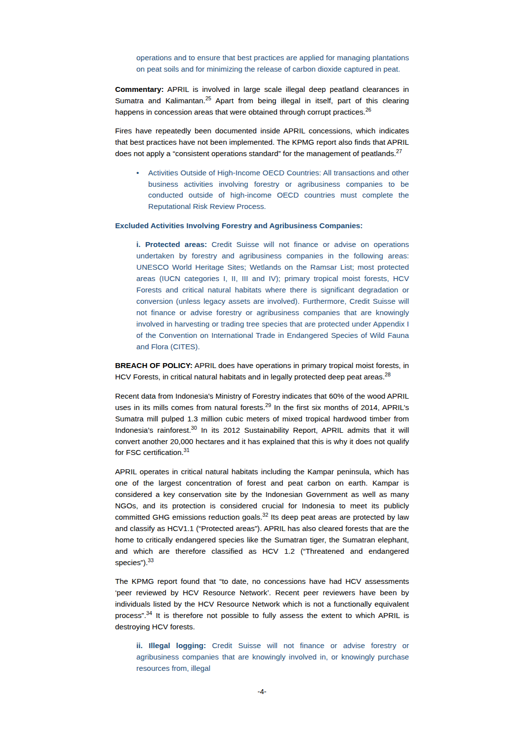operations and to ensure that best practices are applied for managing plantations on peat soils and for minimizing the release of carbon dioxide captured in peat.
Commentary: APRIL is involved in large scale illegal deep peatland clearances in Sumatra and Kalimantan.25 Apart from being illegal in itself, part of this clearing happens in concession areas that were obtained through corrupt practices.26
Fires have repeatedly been documented inside APRIL concessions, which indicates that best practices have not been implemented. The KPMG report also finds that APRIL does not apply a “consistent operations standard” for the management of peatlands.27
Activities Outside of High-Income OECD Countries: All transactions and other business activities involving forestry or agribusiness companies to be conducted outside of high-income OECD countries must complete the Reputational Risk Review Process.
Excluded Activities Involving Forestry and Agribusiness Companies:
i. Protected areas: Credit Suisse will not finance or advise on operations undertaken by forestry and agribusiness companies in the following areas: UNESCO World Heritage Sites; Wetlands on the Ramsar List; most protected areas (IUCN categories I, II, III and IV); primary tropical moist forests, HCV Forests and critical natural habitats where there is significant degradation or conversion (unless legacy assets are involved). Furthermore, Credit Suisse will not finance or advise forestry or agribusiness companies that are knowingly involved in harvesting or trading tree species that are protected under Appendix I of the Convention on International Trade in Endangered Species of Wild Fauna and Flora (CITES).
BREACH OF POLICY: APRIL does have operations in primary tropical moist forests, in HCV Forests, in critical natural habitats and in legally protected deep peat areas.28
Recent data from Indonesia's Ministry of Forestry indicates that 60% of the wood APRIL uses in its mills comes from natural forests.29 In the first six months of 2014, APRIL’s Sumatra mill pulped 1.3 million cubic meters of mixed tropical hardwood timber from Indonesia’s rainforest.30 In its 2012 Sustainability Report, APRIL admits that it will convert another 20,000 hectares and it has explained that this is why it does not qualify for FSC certification.31
APRIL operates in critical natural habitats including the Kampar peninsula, which has one of the largest concentration of forest and peat carbon on earth. Kampar is considered a key conservation site by the Indonesian Government as well as many NGOs, and its protection is considered crucial for Indonesia to meet its publicly committed GHG emissions reduction goals.32 Its deep peat areas are protected by law and classify as HCV1.1 (“Protected areas”). APRIL has also cleared forests that are the home to critically endangered species like the Sumatran tiger, the Sumatran elephant, and which are therefore classified as HCV 1.2 (“Threatened and endangered species”).33
The KPMG report found that “to date, no concessions have had HCV assessments ‘peer reviewed by HCV Resource Network’. Recent peer reviewers have been by individuals listed by the HCV Resource Network which is not a functionally equivalent process”.34 It is therefore not possible to fully assess the extent to which APRIL is destroying HCV forests.
ii. Illegal logging: Credit Suisse will not finance or advise forestry or agribusiness companies that are knowingly involved in, or knowingly purchase resources from, illegal
-4-